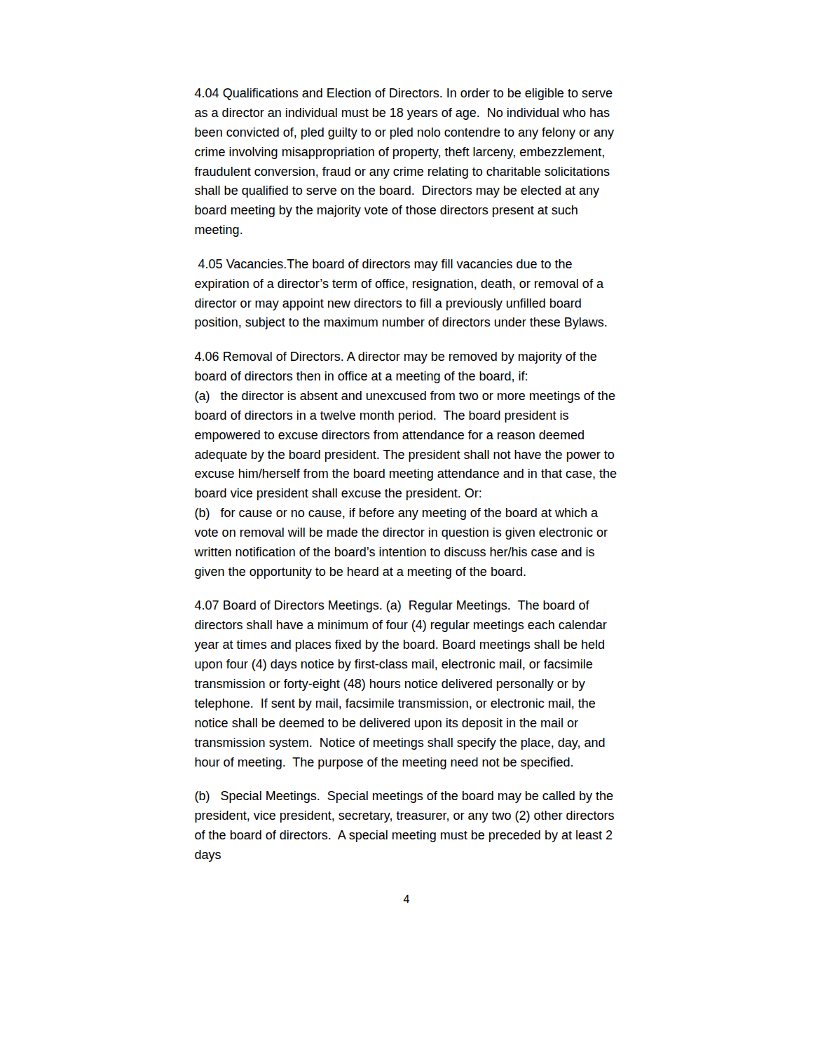4.04 Qualifications and Election of Directors. In order to be eligible to serve as a director an individual must be 18 years of age. No individual who has been convicted of, pled guilty to or pled nolo contendre to any felony or any crime involving misappropriation of property, theft larceny, embezzlement, fraudulent conversion, fraud or any crime relating to charitable solicitations shall be qualified to serve on the board. Directors may be elected at any board meeting by the majority vote of those directors present at such meeting.
4.05 Vacancies.The board of directors may fill vacancies due to the expiration of a director’s term of office, resignation, death, or removal of a director or may appoint new directors to fill a previously unfilled board position, subject to the maximum number of directors under these Bylaws.
4.06 Removal of Directors. A director may be removed by majority of the board of directors then in office at a meeting of the board, if:
(a) the director is absent and unexcused from two or more meetings of the board of directors in a twelve month period. The board president is empowered to excuse directors from attendance for a reason deemed adequate by the board president. The president shall not have the power to excuse him/herself from the board meeting attendance and in that case, the board vice president shall excuse the president. Or:
(b) for cause or no cause, if before any meeting of the board at which a vote on removal will be made the director in question is given electronic or written notification of the board’s intention to discuss her/his case and is given the opportunity to be heard at a meeting of the board.
4.07 Board of Directors Meetings. (a) Regular Meetings. The board of directors shall have a minimum of four (4) regular meetings each calendar year at times and places fixed by the board. Board meetings shall be held upon four (4) days notice by first-class mail, electronic mail, or facsimile transmission or forty-eight (48) hours notice delivered personally or by telephone. If sent by mail, facsimile transmission, or electronic mail, the notice shall be deemed to be delivered upon its deposit in the mail or transmission system. Notice of meetings shall specify the place, day, and hour of meeting. The purpose of the meeting need not be specified.
(b) Special Meetings. Special meetings of the board may be called by the president, vice president, secretary, treasurer, or any two (2) other directors of the board of directors. A special meeting must be preceded by at least 2 days
4